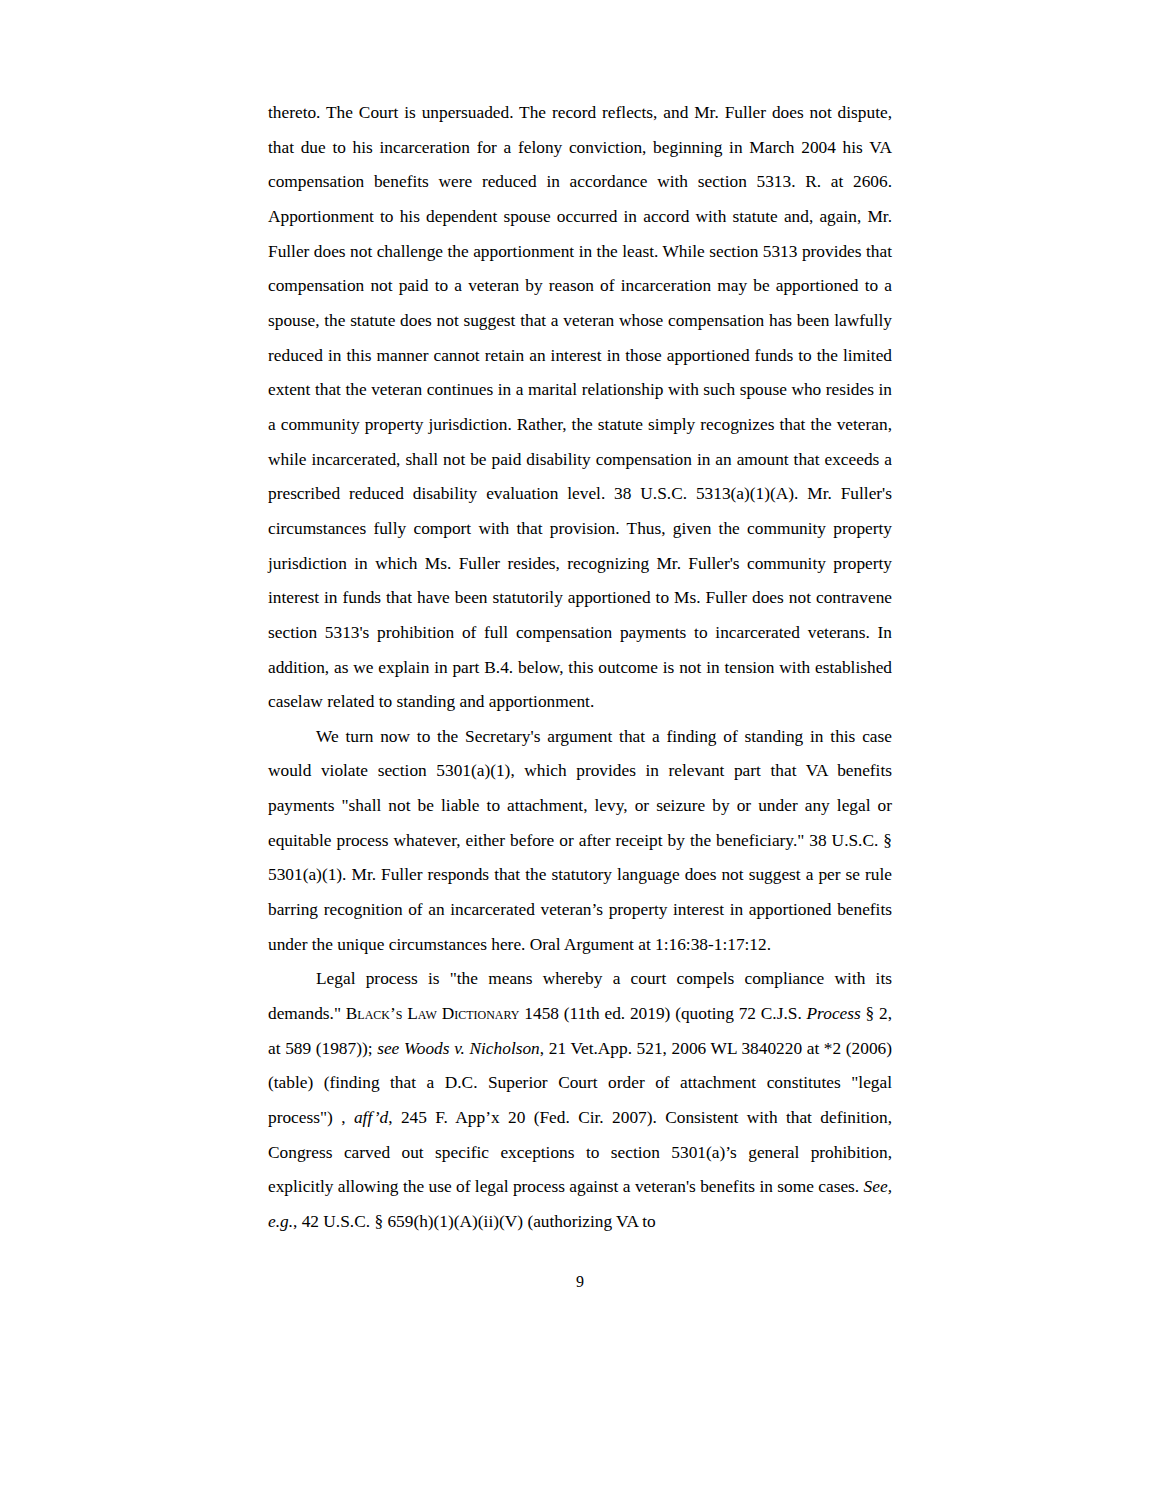thereto. The Court is unpersuaded. The record reflects, and Mr. Fuller does not dispute, that due to his incarceration for a felony conviction, beginning in March 2004 his VA compensation benefits were reduced in accordance with section 5313. R. at 2606. Apportionment to his dependent spouse occurred in accord with statute and, again, Mr. Fuller does not challenge the apportionment in the least. While section 5313 provides that compensation not paid to a veteran by reason of incarceration may be apportioned to a spouse, the statute does not suggest that a veteran whose compensation has been lawfully reduced in this manner cannot retain an interest in those apportioned funds to the limited extent that the veteran continues in a marital relationship with such spouse who resides in a community property jurisdiction. Rather, the statute simply recognizes that the veteran, while incarcerated, shall not be paid disability compensation in an amount that exceeds a prescribed reduced disability evaluation level. 38 U.S.C. 5313(a)(1)(A). Mr. Fuller's circumstances fully comport with that provision. Thus, given the community property jurisdiction in which Ms. Fuller resides, recognizing Mr. Fuller's community property interest in funds that have been statutorily apportioned to Ms. Fuller does not contravene section 5313's prohibition of full compensation payments to incarcerated veterans. In addition, as we explain in part B.4. below, this outcome is not in tension with established caselaw related to standing and apportionment.
We turn now to the Secretary's argument that a finding of standing in this case would violate section 5301(a)(1), which provides in relevant part that VA benefits payments "shall not be liable to attachment, levy, or seizure by or under any legal or equitable process whatever, either before or after receipt by the beneficiary." 38 U.S.C. § 5301(a)(1). Mr. Fuller responds that the statutory language does not suggest a per se rule barring recognition of an incarcerated veteran’s property interest in apportioned benefits under the unique circumstances here. Oral Argument at 1:16:38-1:17:12.
Legal process is "the means whereby a court compels compliance with its demands." Black’s Law Dictionary 1458 (11th ed. 2019) (quoting 72 C.J.S. Process § 2, at 589 (1987)); see Woods v. Nicholson, 21 Vet.App. 521, 2006 WL 3840220 at *2 (2006) (table) (finding that a D.C. Superior Court order of attachment constitutes "legal process") , aff’d, 245 F. App’x 20 (Fed. Cir. 2007). Consistent with that definition, Congress carved out specific exceptions to section 5301(a)’s general prohibition, explicitly allowing the use of legal process against a veteran's benefits in some cases. See, e.g., 42 U.S.C. § 659(h)(1)(A)(ii)(V) (authorizing VA to
9